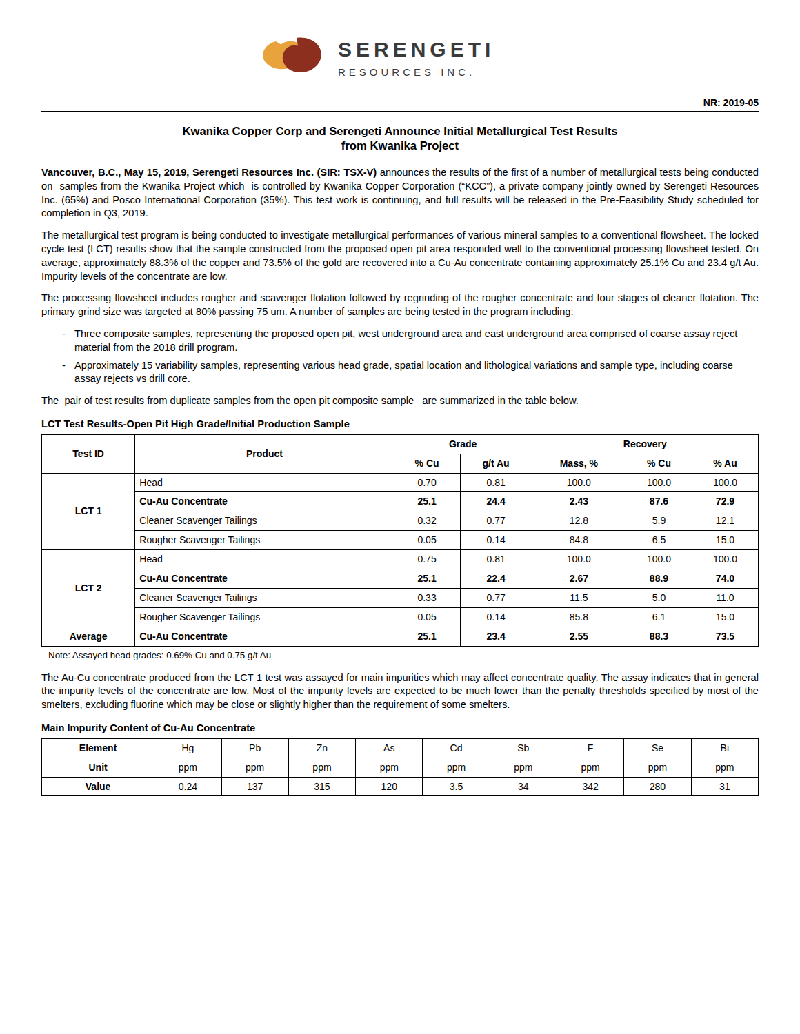SERENGETI RESOURCES INC.
NR: 2019-05
Kwanika Copper Corp and Serengeti Announce Initial Metallurgical Test Results
from Kwanika Project
Vancouver, B.C., May 15, 2019, Serengeti Resources Inc. (SIR: TSX-V) announces the results of the first of a number of metallurgical tests being conducted on samples from the Kwanika Project which is controlled by Kwanika Copper Corporation (“KCC”), a private company jointly owned by Serengeti Resources Inc. (65%) and Posco International Corporation (35%). This test work is continuing, and full results will be released in the Pre-Feasibility Study scheduled for completion in Q3, 2019.
The metallurgical test program is being conducted to investigate metallurgical performances of various mineral samples to a conventional flowsheet. The locked cycle test (LCT) results show that the sample constructed from the proposed open pit area responded well to the conventional processing flowsheet tested. On average, approximately 88.3% of the copper and 73.5% of the gold are recovered into a Cu-Au concentrate containing approximately 25.1% Cu and 23.4 g/t Au. Impurity levels of the concentrate are low.
The processing flowsheet includes rougher and scavenger flotation followed by regrinding of the rougher concentrate and four stages of cleaner flotation. The primary grind size was targeted at 80% passing 75 um. A number of samples are being tested in the program including:
Three composite samples, representing the proposed open pit, west underground area and east underground area comprised of coarse assay reject material from the 2018 drill program.
Approximately 15 variability samples, representing various head grade, spatial location and lithological variations and sample type, including coarse assay rejects vs drill core.
The pair of test results from duplicate samples from the open pit composite sample are summarized in the table below.
LCT Test Results-Open Pit High Grade/Initial Production Sample
| Test ID | Product | Grade | Recovery |
| --- | --- | --- | --- |
| % Cu | g/t Au | Mass, % | % Cu | % Au |
| LCT 1 | Head | 0.70 | 0.81 | 100.0 | 100.0 | 100.0 |
| Cu-Au Concentrate | 25.1 | 24.4 | 2.43 | 87.6 | 72.9 |
| Cleaner Scavenger Tailings | 0.32 | 0.77 | 12.8 | 5.9 | 12.1 |
| Rougher Scavenger Tailings | 0.05 | 0.14 | 84.8 | 6.5 | 15.0 |
| LCT 2 | Head | 0.75 | 0.81 | 100.0 | 100.0 | 100.0 |
| Cu-Au Concentrate | 25.1 | 22.4 | 2.67 | 88.9 | 74.0 |
| Cleaner Scavenger Tailings | 0.33 | 0.77 | 11.5 | 5.0 | 11.0 |
| Rougher Scavenger Tailings | 0.05 | 0.14 | 85.8 | 6.1 | 15.0 |
| Average | Cu-Au Concentrate | 25.1 | 23.4 | 2.55 | 88.3 | 73.5 |
Note: Assayed head grades: 0.69% Cu and 0.75 g/t Au
The Au-Cu concentrate produced from the LCT 1 test was assayed for main impurities which may affect concentrate quality. The assay indicates that in general the impurity levels of the concentrate are low. Most of the impurity levels are expected to be much lower than the penalty thresholds specified by most of the smelters, excluding fluorine which may be close or slightly higher than the requirement of some smelters.
Main Impurity Content of Cu-Au Concentrate
| Element | Hg | Pb | Zn | As | Cd | Sb | F | Se | Bi |
| Unit | ppm | ppm | ppm | ppm | ppm | ppm | ppm | ppm | ppm |
| Value | 0.24 | 137 | 315 | 120 | 3.5 | 34 | 342 | 280 | 31 |